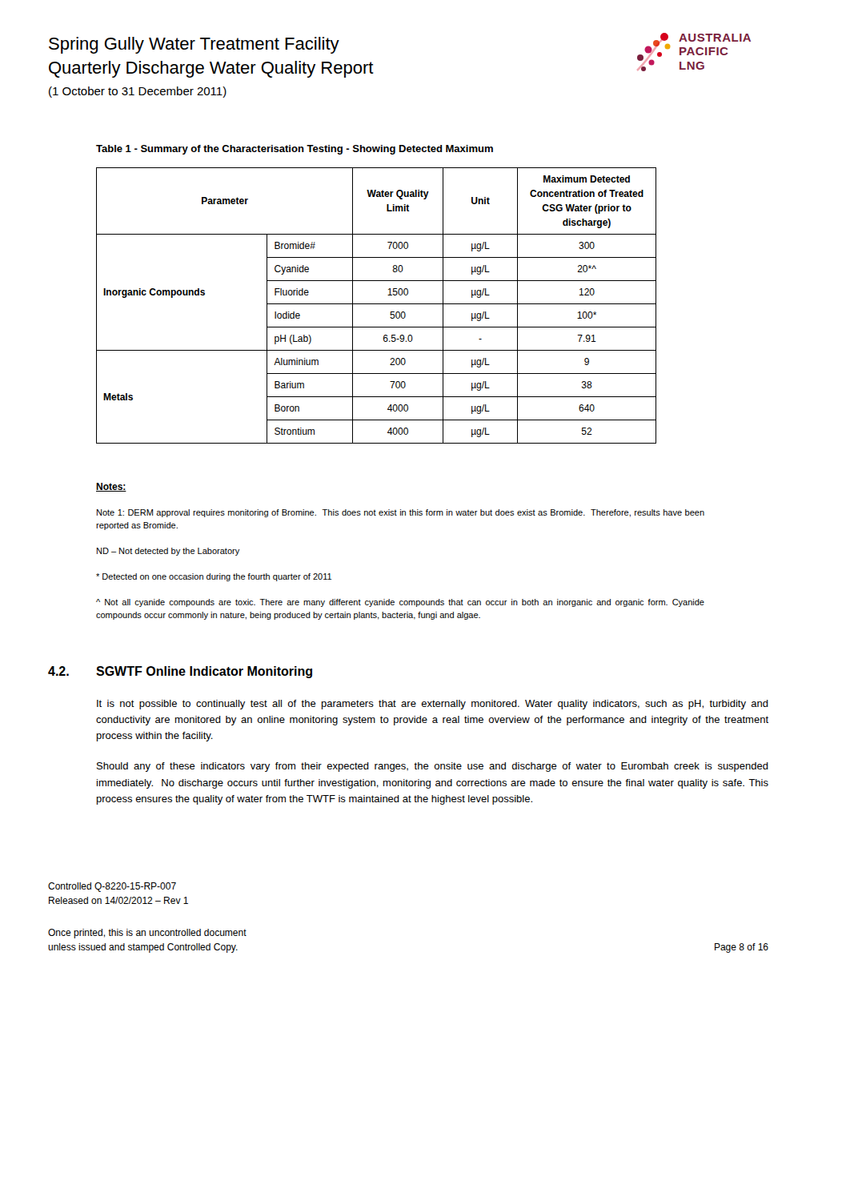Spring Gully Water Treatment Facility
Quarterly Discharge Water Quality Report
(1 October to 31 December 2011)
AUSTRALIA
PACIFIC
LNG
Table 1 - Summary of the Characterisation Testing - Showing Detected Maximum
| Parameter | Water Quality Limit | Unit | Maximum Detected Concentration of Treated CSG Water (prior to discharge) |
| --- | --- | --- | --- |
| Inorganic Compounds | Bromide# | 7000 | µg/L | 300 |
| Cyanide | 80 | µg/L | 20*^ |
| Fluoride | 1500 | µg/L | 120 |
| Iodide | 500 | µg/L | 100* |
| pH (Lab) | 6.5-9.0 | - | 7.91 |
| Metals | Aluminium | 200 | µg/L | 9 |
| Barium | 700 | µg/L | 38 |
| Boron | 4000 | µg/L | 640 |
| Strontium | 4000 | µg/L | 52 |
Notes:
Note 1: DERM approval requires monitoring of Bromine. This does not exist in this form in water but does exist as Bromide. Therefore, results have been reported as Bromide.
ND – Not detected by the Laboratory
* Detected on one occasion during the fourth quarter of 2011
^ Not all cyanide compounds are toxic. There are many different cyanide compounds that can occur in both an inorganic and organic form. Cyanide compounds occur commonly in nature, being produced by certain plants, bacteria, fungi and algae.
4.2.
SGWTF Online Indicator Monitoring
It is not possible to continually test all of the parameters that are externally monitored. Water quality indicators, such as pH, turbidity and conductivity are monitored by an online monitoring system to provide a real time overview of the performance and integrity of the treatment process within the facility.
Should any of these indicators vary from their expected ranges, the onsite use and discharge of water to Eurombah creek is suspended immediately. No discharge occurs until further investigation, monitoring and corrections are made to ensure the final water quality is safe. This process ensures the quality of water from the TWTF is maintained at the highest level possible.
Controlled Q-8220-15-RP-007
Released on 14/02/2012 – Rev 1
Once printed, this is an uncontrolled document
unless issued and stamped Controlled Copy.
Page 8 of 16